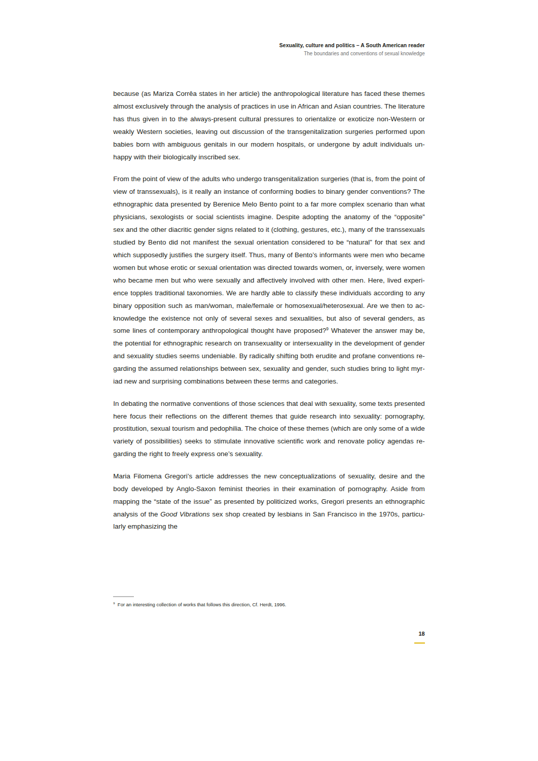Sexuality, culture and politics – A South American reader
The boundaries and conventions of sexual knowledge
because (as Mariza Corrêa states in her article) the anthropological literature has faced these themes almost exclusively through the analysis of practices in use in African and Asian countries. The literature has thus given in to the always-present cultural pressures to orientalize or exoticize non-Western or weakly Western societies, leaving out discussion of the transgenitalization surgeries performed upon babies born with ambiguous genitals in our modern hospitals, or undergone by adult individuals unhappy with their biologically inscribed sex.
From the point of view of the adults who undergo transgenitalization surgeries (that is, from the point of view of transsexuals), is it really an instance of conforming bodies to binary gender conventions? The ethnographic data presented by Berenice Melo Bento point to a far more complex scenario than what physicians, sexologists or social scientists imagine. Despite adopting the anatomy of the “opposite” sex and the other diacritic gender signs related to it (clothing, gestures, etc.), many of the transsexuals studied by Bento did not manifest the sexual orientation considered to be “natural” for that sex and which supposedly justifies the surgery itself. Thus, many of Bento’s informants were men who became women but whose erotic or sexual orientation was directed towards women, or, inversely, were women who became men but who were sexually and affectively involved with other men. Here, lived experience topples traditional taxonomies. We are hardly able to classify these individuals according to any binary opposition such as man/woman, male/female or homosexual/heterosexual. Are we then to acknowledge the existence not only of several sexes and sexualities, but also of several genders, as some lines of contemporary anthropological thought have proposed?9 Whatever the answer may be, the potential for ethnographic research on transexuality or intersexuality in the development of gender and sexuality studies seems undeniable. By radically shifting both erudite and profane conventions regarding the assumed relationships between sex, sexuality and gender, such studies bring to light myriad new and surprising combinations between these terms and categories.
In debating the normative conventions of those sciences that deal with sexuality, some texts presented here focus their reflections on the different themes that guide research into sexuality: pornography, prostitution, sexual tourism and pedophilia. The choice of these themes (which are only some of a wide variety of possibilities) seeks to stimulate innovative scientific work and renovate policy agendas regarding the right to freely express one’s sexuality.
Maria Filomena Gregori’s article addresses the new conceptualizations of sexuality, desire and the body developed by Anglo-Saxon feminist theories in their examination of pornography. Aside from mapping the “state of the issue” as presented by politicized works, Gregori presents an ethnographic analysis of the Good Vibrations sex shop created by lesbians in San Francisco in the 1970s, particularly emphasizing the
9 For an interesting collection of works that follows this direction, Cf. Herdt, 1996.
18